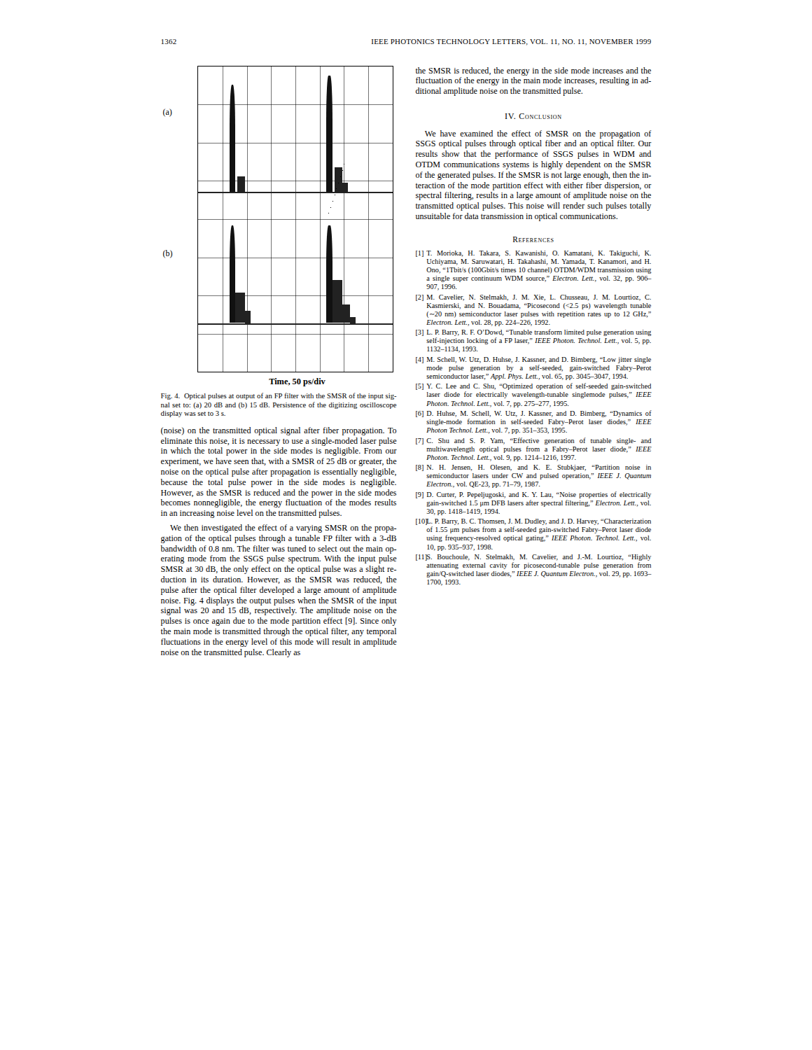1362 IEEE PHOTONICS TECHNOLOGY LETTERS, VOL. 11, NO. 11, NOVEMBER 1999
Intensity, (arbitrary units)
(a)
(b)
Time, 50 ps/div
Fig. 4. Optical pulses at output of an FP filter with the SMSR of the input signal set to: (a) 20 dB and (b) 15 dB. Persistence of the digitizing oscilloscope display was set to 3 s.
(noise) on the transmitted optical signal after fiber propagation. To eliminate this noise, it is necessary to use a single-moded laser pulse in which the total power in the side modes is negligible. From our experiment, we have seen that, with a SMSR of 25 dB or greater, the noise on the optical pulse after propagation is essentially negligible, because the total pulse power in the side modes is negligible. However, as the SMSR is reduced and the power in the side modes becomes nonnegligible, the energy fluctuation of the modes results in an increasing noise level on the transmitted pulses.
We then investigated the effect of a varying SMSR on the propagation of the optical pulses through a tunable FP filter with a 3-dB bandwidth of 0.8 nm. The filter was tuned to select out the main operating mode from the SSGS pulse spectrum. With the input pulse SMSR at 30 dB, the only effect on the optical pulse was a slight reduction in its duration. However, as the SMSR was reduced, the pulse after the optical filter developed a large amount of amplitude noise. Fig. 4 displays the output pulses when the SMSR of the input signal was 20 and 15 dB, respectively. The amplitude noise on the pulses is once again due to the mode partition effect [9]. Since only the main mode is transmitted through the optical filter, any temporal fluctuations in the energy level of this mode will result in amplitude noise on the transmitted pulse. Clearly as
the SMSR is reduced, the energy in the side mode increases and the fluctuation of the energy in the main mode increases, resulting in additional amplitude noise on the transmitted pulse.
IV. Conclusion
We have examined the effect of SMSR on the propagation of SSGS optical pulses through optical fiber and an optical filter. Our results show that the performance of SSGS pulses in WDM and OTDM communications systems is highly dependent on the SMSR of the generated pulses. If the SMSR is not large enough, then the interaction of the mode partition effect with either fiber dispersion, or spectral filtering, results in a large amount of amplitude noise on the transmitted optical pulses. This noise will render such pulses totally unsuitable for data transmission in optical communications.
References
T. Morioka, H. Takara, S. Kawanishi, O. Kamatani, K. Takiguchi, K. Uchiyama, M. Saruwatari, H. Takahashi, M. Yamada, T. Kanamori, and H. Ono, “1Tbit/s (100Gbit/s times 10 channel) OTDM/WDM transmission using a single super continuum WDM source,” Electron. Lett., vol. 32, pp. 906–907, 1996.
M. Cavelier, N. Stelmakh, J. M. Xie, L. Chusseau, J. M. Lourtioz, C. Kasmierski, and N. Bouadama, “Picosecond (<2.5 ps) wavelength tunable (∼20 nm) semiconductor laser pulses with repetition rates up to 12 GHz,” Electron. Lett., vol. 28, pp. 224–226, 1992.
L. P. Barry, R. F. O’Dowd, “Tunable transform limited pulse generation using self-injection locking of a FP laser,” IEEE Photon. Technol. Lett., vol. 5, pp. 1132–1134, 1993.
M. Schell, W. Utz, D. Huhse, J. Kassner, and D. Bimberg, “Low jitter single mode pulse generation by a self-seeded, gain-switched Fabry–Perot semiconductor laser,” Appl. Phys. Lett., vol. 65, pp. 3045–3047, 1994.
Y. C. Lee and C. Shu, “Optimized operation of self-seeded gain-switched laser diode for electrically wavelength-tunable singlemode pulses,” IEEE Photon. Technol. Lett., vol. 7, pp. 275–277, 1995.
D. Huhse, M. Schell, W. Utz, J. Kassner, and D. Bimberg, “Dynamics of single-mode formation in self-seeded Fabry–Perot laser diodes,” IEEE Photon Technol. Lett., vol. 7, pp. 351–353, 1995.
C. Shu and S. P. Yam, “Effective generation of tunable single- and multiwavelength optical pulses from a Fabry–Perot laser diode,” IEEE Photon. Technol. Lett., vol. 9, pp. 1214–1216, 1997.
N. H. Jensen, H. Olesen, and K. E. Stubkjaer, “Partition noise in semiconductor lasers under CW and pulsed operation,” IEEE J. Quantum Electron., vol. QE-23, pp. 71–79, 1987.
D. Curter, P. Pepeljugoski, and K. Y. Lau, “Noise properties of electrically gain-switched 1.5 μm DFB lasers after spectral filtering,” Electron. Lett., vol. 30, pp. 1418–1419, 1994.
L. P. Barry, B. C. Thomsen, J. M. Dudley, and J. D. Harvey, “Characterization of 1.55 μm pulses from a self-seeded gain-switched Fabry–Perot laser diode using frequency-resolved optical gating,” IEEE Photon. Technol. Lett., vol. 10, pp. 935–937, 1998.
S. Bouchoule, N. Stelmakh, M. Cavelier, and J.-M. Lourtioz, “Highly attenuating external cavity for picosecond-tunable pulse generation from gain/Q-switched laser diodes,” IEEE J. Quantum Electron., vol. 29, pp. 1693–1700, 1993.